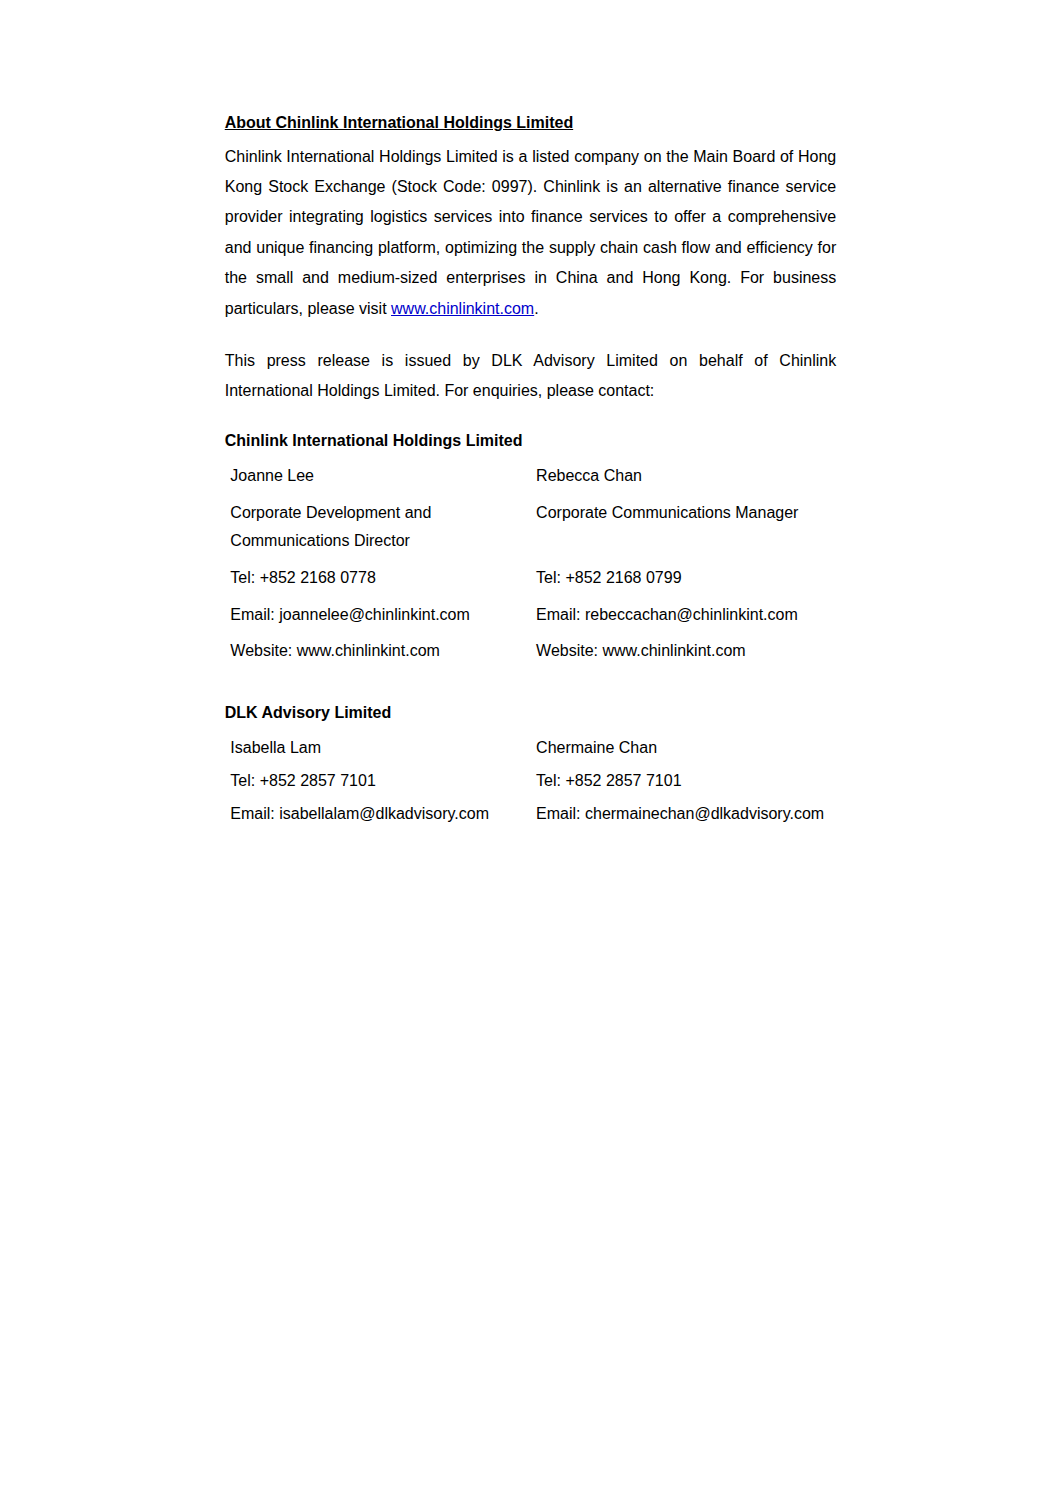About Chinlink International Holdings Limited
Chinlink International Holdings Limited is a listed company on the Main Board of Hong Kong Stock Exchange (Stock Code: 0997). Chinlink is an alternative finance service provider integrating logistics services into finance services to offer a comprehensive and unique financing platform, optimizing the supply chain cash flow and efficiency for the small and medium-sized enterprises in China and Hong Kong. For business particulars, please visit www.chinlinkint.com.
This press release is issued by DLK Advisory Limited on behalf of Chinlink International Holdings Limited. For enquiries, please contact:
Chinlink International Holdings Limited
| Joanne Lee | Rebecca Chan |
| Corporate Development and Communications Director | Corporate Communications Manager |
| Tel: +852 2168 0778 | Tel: +852 2168 0799 |
| Email: joannelee@chinlinkint.com | Email: rebeccachan@chinlinkint.com |
| Website: www.chinlinkint.com | Website: www.chinlinkint.com |
DLK Advisory Limited
| Isabella Lam | Chermaine Chan |
| Tel: +852 2857 7101 | Tel: +852 2857 7101 |
| Email: isabellalam@dlkadvisory.com | Email: chermainechan@dlkadvisory.com |